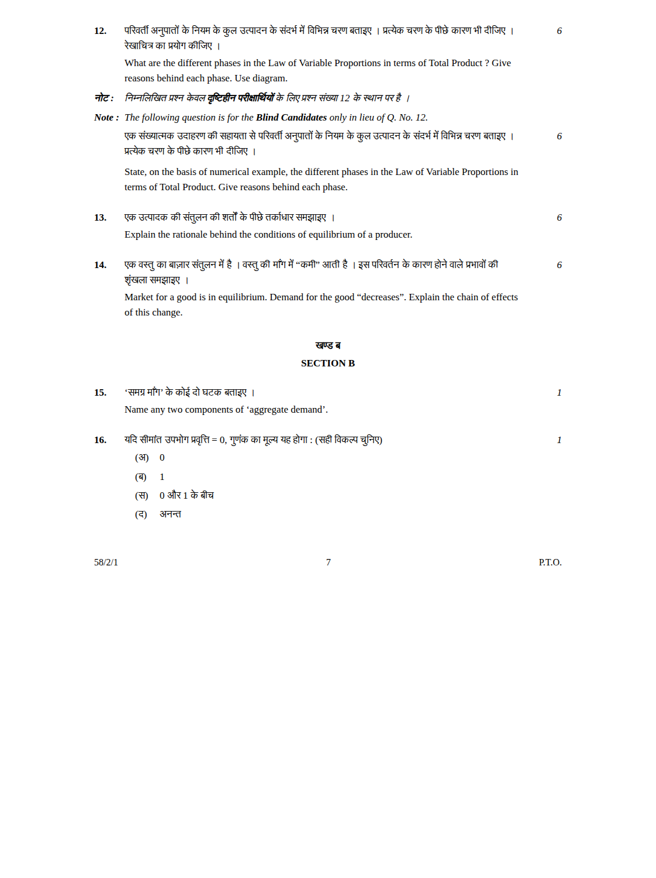12.
परिवर्ती अनुपातों के नियम के कुल उत्पादन के संदर्भ में विभिन्न चरण बताइए । प्रत्येक चरण के पीछे कारण भी दीजिए । रेखाचित्र का प्रयोग कीजिए ।
What are the different phases in the Law of Variable Proportions in terms of Total Product ? Give reasons behind each phase. Use diagram.
6
नोट :
निम्नलिखित प्रश्न केवल दृष्टिहीन परीक्षार्थियों के लिए प्रश्न संख्या 12 के स्थान पर है ।
Note :
The following question is for the Blind Candidates only in lieu of Q. No. 12.
एक संख्यात्मक उदाहरण की सहायता से परिवर्ती अनुपातों के नियम के कुल उत्पादन के संदर्भ में विभिन्न चरण बताइए । प्रत्येक चरण के पीछे कारण भी दीजिए ।
6
State, on the basis of numerical example, the different phases in the Law of Variable Proportions in terms of Total Product. Give reasons behind each phase.
13.
एक उत्पादक की संतुलन की शर्तों के पीछे तर्काधार समझाइए ।
Explain the rationale behind the conditions of equilibrium of a producer.
6
14.
एक वस्तु का बाज़ार संतुलन में है । वस्तु की माँग में “कमी” आती है । इस परिवर्तन के कारण होने वाले प्रभावों की शृंखला समझाइए ।
Market for a good is in equilibrium. Demand for the good “decreases”. Explain the chain of effects of this change.
6
खण्ड ब
SECTION B
15.
‘समग्र माँग’ के कोई दो घटक बताइए ।
Name any two components of ‘aggregate demand’.
1
16.
यदि सीमांत उपभोग प्रवृत्ति = 0, गुणंक का मूल्य यह होगा : (सही विकल्प चुनिए)
(अ) 0
(ब) 1
(स) 0 और 1 के बीच
(द) अनन्त
1
58/2/1
7
P.T.O.